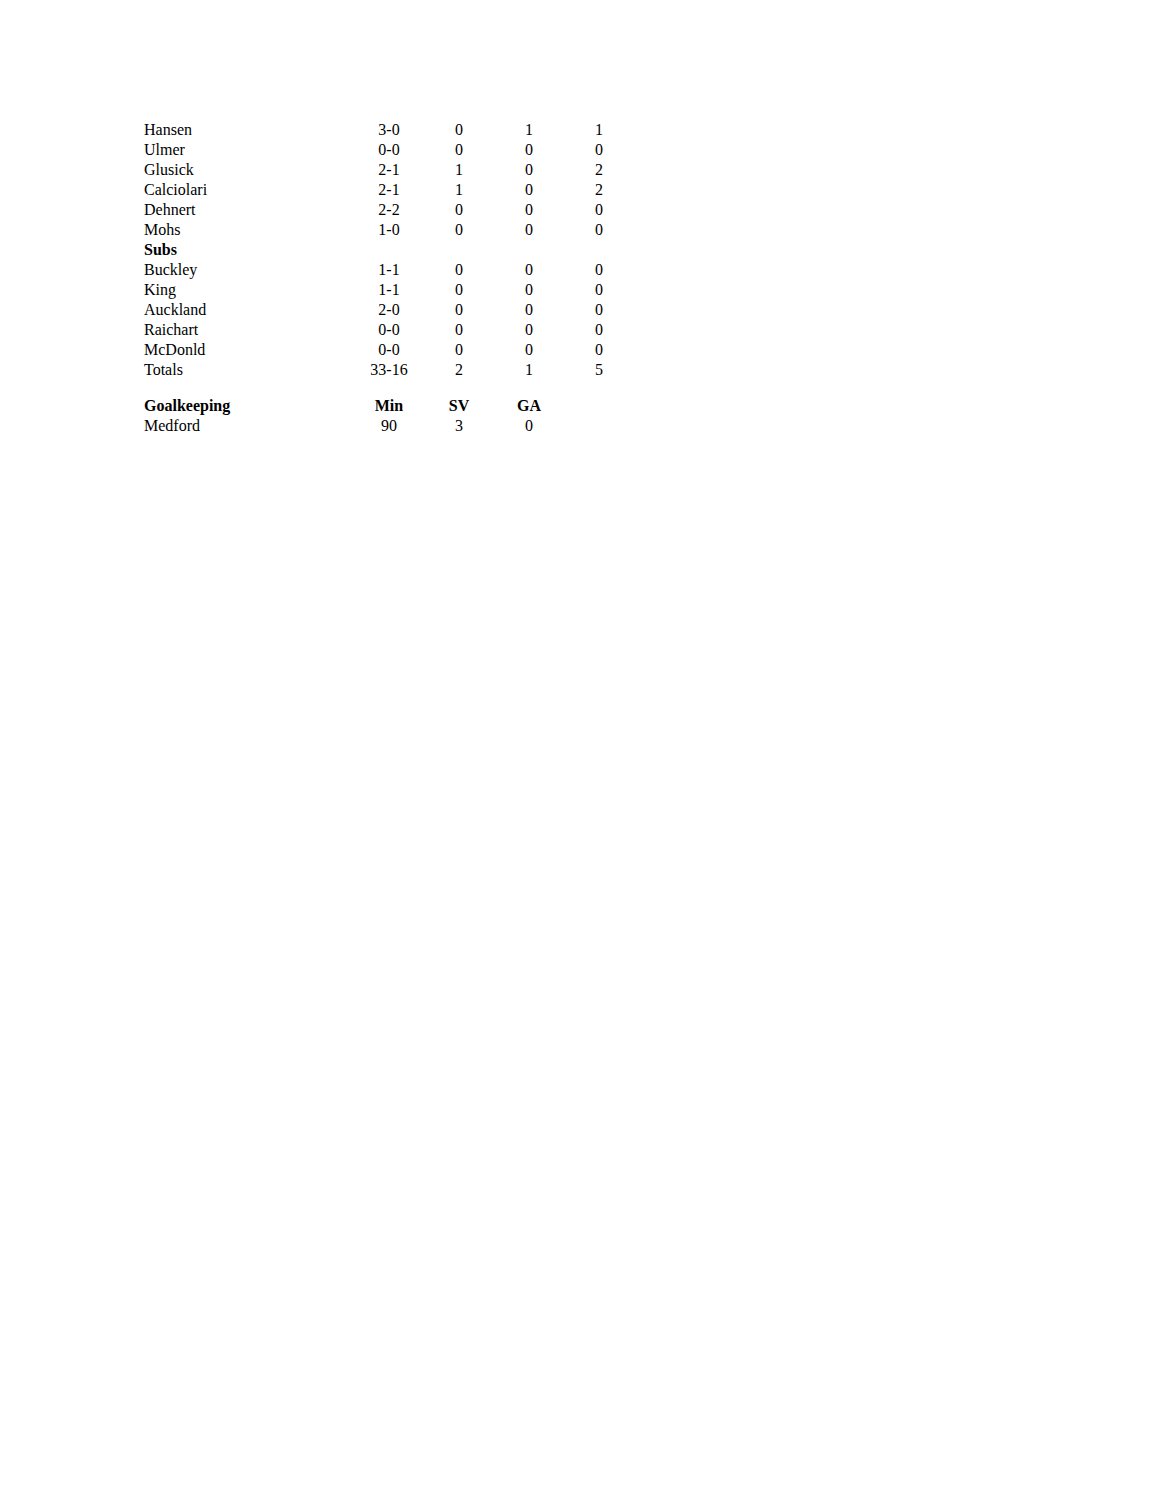| Hansen | 3-0 | 0 | 1 | 1 |
| Ulmer | 0-0 | 0 | 0 | 0 |
| Glusick | 2-1 | 1 | 0 | 2 |
| Calciolari | 2-1 | 1 | 0 | 2 |
| Dehnert | 2-2 | 0 | 0 | 0 |
| Mohs | 1-0 | 0 | 0 | 0 |
| Subs | | | | |
| Buckley | 1-1 | 0 | 0 | 0 |
| King | 1-1 | 0 | 0 | 0 |
| Auckland | 2-0 | 0 | 0 | 0 |
| Raichart | 0-0 | 0 | 0 | 0 |
| McDonld | 0-0 | 0 | 0 | 0 |
| Totals | 33-16 | 2 | 1 | 5 |
| Goalkeeping | Min | SV | GA | |
| Medford | 90 | 3 | 0 | |